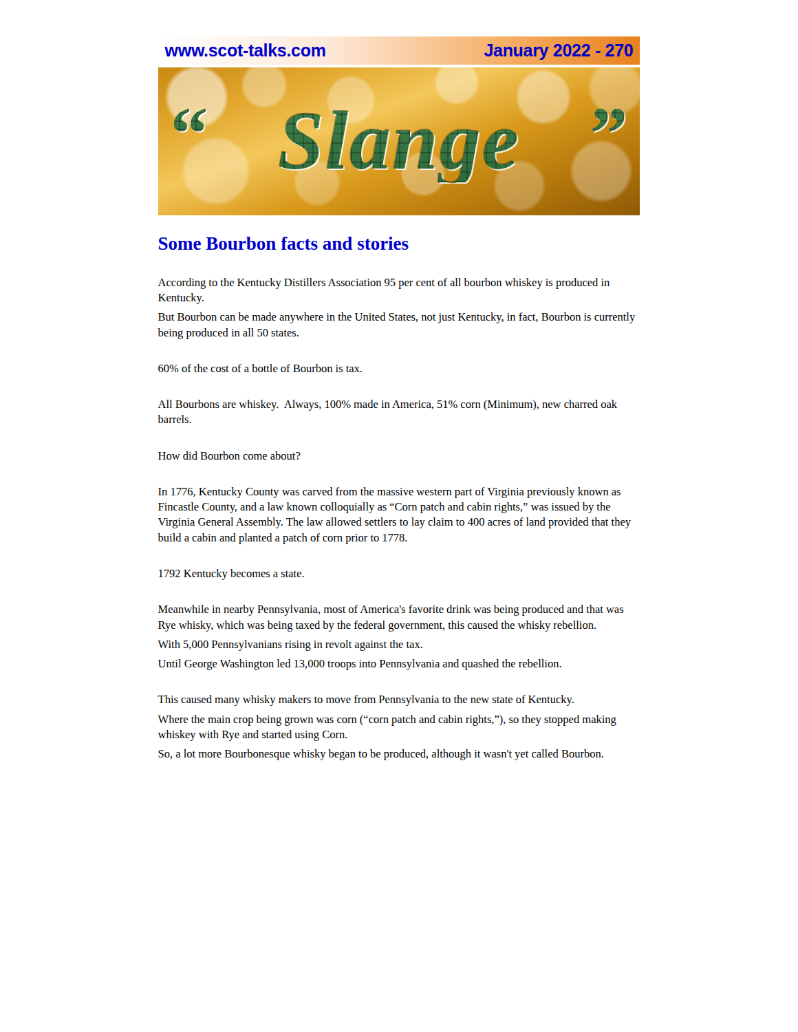www.scot-talks.com
January 2022 - 270
“
Slange
”
Some Bourbon facts and stories
According to the Kentucky Distillers Association 95 per cent of all bourbon whiskey is produced in Kentucky.
But Bourbon can be made anywhere in the United States, not just Kentucky, in fact, Bourbon is currently being produced in all 50 states.
60% of the cost of a bottle of Bourbon is tax.
All Bourbons are whiskey. Always, 100% made in America, 51% corn (Minimum), new charred oak barrels.
How did Bourbon come about?
In 1776, Kentucky County was carved from the massive western part of Virginia previously known as Fincastle County, and a law known colloquially as “Corn patch and cabin rights,” was issued by the Virginia General Assembly. The law allowed settlers to lay claim to 400 acres of land provided that they build a cabin and planted a patch of corn prior to 1778.
1792 Kentucky becomes a state.
Meanwhile in nearby Pennsylvania, most of America's favorite drink was being produced and that was Rye whisky, which was being taxed by the federal government, this caused the whisky rebellion.
With 5,000 Pennsylvanians rising in revolt against the tax.
Until George Washington led 13,000 troops into Pennsylvania and quashed the rebellion.
This caused many whisky makers to move from Pennsylvania to the new state of Kentucky.
Where the main crop being grown was corn (“corn patch and cabin rights,”), so they stopped making whiskey with Rye and started using Corn.
So, a lot more Bourbonesque whisky began to be produced, although it wasn't yet called Bourbon.